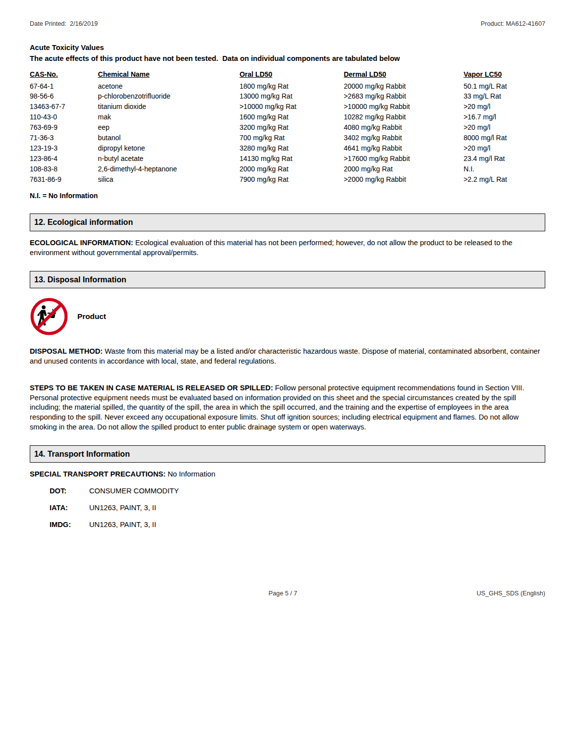Date Printed: 2/16/2019
Product: MA612-41607
Acute Toxicity Values
The acute effects of this product have not been tested. Data on individual components are tabulated below
| CAS-No. | Chemical Name | Oral LD50 | Dermal LD50 | Vapor LC50 |
| --- | --- | --- | --- | --- |
| 67-64-1 | acetone | 1800 mg/kg Rat | 20000 mg/kg Rabbit | 50.1 mg/L Rat |
| 98-56-6 | p-chlorobenzotrifluoride | 13000 mg/kg Rat | >2683 mg/kg Rabbit | 33 mg/L Rat |
| 13463-67-7 | titanium dioxide | >10000 mg/kg Rat | >10000 mg/kg Rabbit | >20 mg/l |
| 110-43-0 | mak | 1600 mg/kg Rat | 10282 mg/kg Rabbit | >16.7 mg/l |
| 763-69-9 | eep | 3200 mg/kg Rat | 4080 mg/kg Rabbit | >20 mg/l |
| 71-36-3 | butanol | 700 mg/kg Rat | 3402 mg/kg Rabbit | 8000 mg/l Rat |
| 123-19-3 | dipropyl ketone | 3280 mg/kg Rat | 4641 mg/kg Rabbit | >20 mg/l |
| 123-86-4 | n-butyl acetate | 14130 mg/kg Rat | >17600 mg/kg Rabbit | 23.4 mg/l Rat |
| 108-83-8 | 2,6-dimethyl-4-heptanone | 2000 mg/kg Rat | 2000 mg/kg Rat | N.I. |
| 7631-86-9 | silica | 7900 mg/kg Rat | >2000 mg/kg Rabbit | >2.2 mg/L Rat |
N.I. = No Information
12. Ecological information
ECOLOGICAL INFORMATION: Ecological evaluation of this material has not been performed; however, do not allow the product to be released to the environment without governmental approval/permits.
13. Disposal Information
Product
DISPOSAL METHOD: Waste from this material may be a listed and/or characteristic hazardous waste. Dispose of material, contaminated absorbent, container and unused contents in accordance with local, state, and federal regulations.
STEPS TO BE TAKEN IN CASE MATERIAL IS RELEASED OR SPILLED: Follow personal protective equipment recommendations found in Section VIII. Personal protective equipment needs must be evaluated based on information provided on this sheet and the special circumstances created by the spill including; the material spilled, the quantity of the spill, the area in which the spill occurred, and the training and the expertise of employees in the area responding to the spill. Never exceed any occupational exposure limits. Shut off ignition sources; including electrical equipment and flames. Do not allow smoking in the area. Do not allow the spilled product to enter public drainage system or open waterways.
14. Transport Information
SPECIAL TRANSPORT PRECAUTIONS: No Information
DOT:
CONSUMER COMMODITY
IATA:
UN1263, PAINT, 3, II
IMDG:
UN1263, PAINT, 3, II
Page 5 / 7
US_GHS_SDS (English)